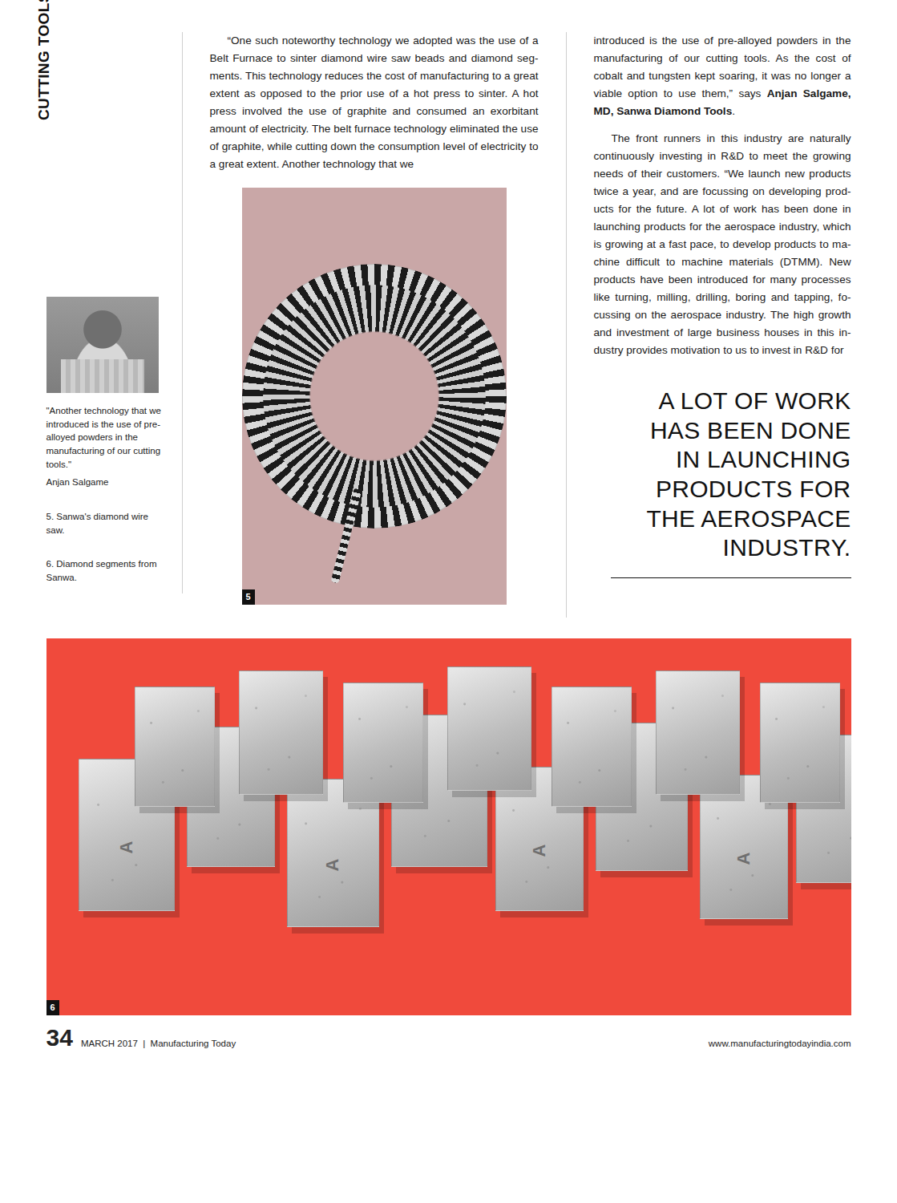CUTTING TOOLS DRILLING & BORING
"Another technology that we introduced is the use of pre-alloyed powders in the manufacturing of our cutting tools." Anjan Salgame
5. Sanwa's diamond wire saw.
6. Diamond segments from Sanwa.
“One such noteworthy technology we adopted was the use of a Belt Furnace to sinter diamond wire saw beads and diamond segments. This technology reduces the cost of manufacturing to a great extent as opposed to the prior use of a hot press to sinter. A hot press involved the use of graphite and consumed an exorbitant amount of electricity. The belt furnace technology eliminated the use of graphite, while cutting down the consumption level of electricity to a great extent. Another technology that we
5
introduced is the use of pre-alloyed powders in the manufacturing of our cutting tools. As the cost of cobalt and tungsten kept soaring, it was no longer a viable option to use them,” says Anjan Salgame, MD, Sanwa Diamond Tools.
The front runners in this industry are naturally continuously investing in R&D to meet the growing needs of their customers. “We launch new products twice a year, and are focussing on developing products for the future. A lot of work has been done in launching products for the aerospace industry, which is growing at a fast pace, to develop products to machine difficult to machine materials (DTMM). New products have been introduced for many processes like turning, milling, drilling, boring and tapping, focussing on the aerospace industry. The high growth and investment of large business houses in this industry provides motivation to us to invest in R&D for
A LOT OF WORK
HAS BEEN DONE
IN LAUNCHING
PRODUCTS FOR
THE AEROSPACE
INDUSTRY.
A
A
A
A
6
34 MARCH 2017 | Manufacturing Today
www.manufacturingtodayindia.com